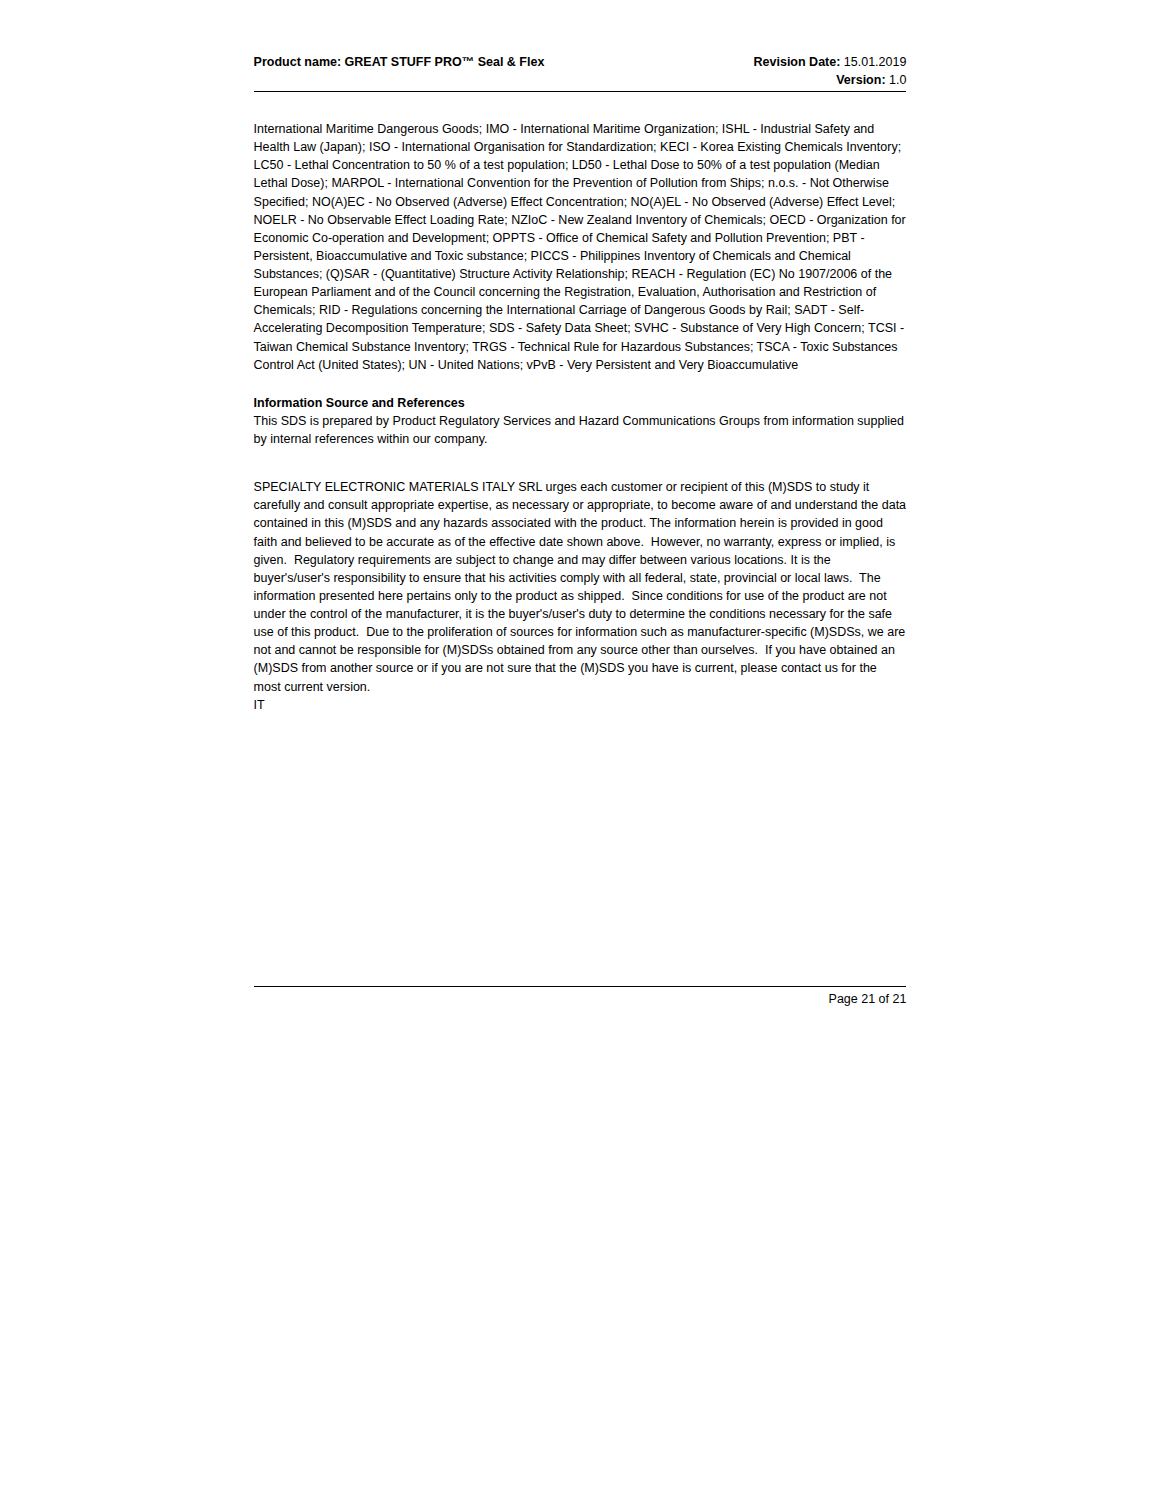Product name: GREAT STUFF PRO™ Seal & Flex
Revision Date: 15.01.2019
Version: 1.0
International Maritime Dangerous Goods; IMO - International Maritime Organization; ISHL - Industrial Safety and Health Law (Japan); ISO - International Organisation for Standardization; KECI - Korea Existing Chemicals Inventory; LC50 - Lethal Concentration to 50 % of a test population; LD50 - Lethal Dose to 50% of a test population (Median Lethal Dose); MARPOL - International Convention for the Prevention of Pollution from Ships; n.o.s. - Not Otherwise Specified; NO(A)EC - No Observed (Adverse) Effect Concentration; NO(A)EL - No Observed (Adverse) Effect Level; NOELR - No Observable Effect Loading Rate; NZIoC - New Zealand Inventory of Chemicals; OECD - Organization for Economic Co-operation and Development; OPPTS - Office of Chemical Safety and Pollution Prevention; PBT - Persistent, Bioaccumulative and Toxic substance; PICCS - Philippines Inventory of Chemicals and Chemical Substances; (Q)SAR - (Quantitative) Structure Activity Relationship; REACH - Regulation (EC) No 1907/2006 of the European Parliament and of the Council concerning the Registration, Evaluation, Authorisation and Restriction of Chemicals; RID - Regulations concerning the International Carriage of Dangerous Goods by Rail; SADT - Self-Accelerating Decomposition Temperature; SDS - Safety Data Sheet; SVHC - Substance of Very High Concern; TCSI - Taiwan Chemical Substance Inventory; TRGS - Technical Rule for Hazardous Substances; TSCA - Toxic Substances Control Act (United States); UN - United Nations; vPvB - Very Persistent and Very Bioaccumulative
Information Source and References
This SDS is prepared by Product Regulatory Services and Hazard Communications Groups from information supplied by internal references within our company.
SPECIALTY ELECTRONIC MATERIALS ITALY SRL urges each customer or recipient of this (M)SDS to study it carefully and consult appropriate expertise, as necessary or appropriate, to become aware of and understand the data contained in this (M)SDS and any hazards associated with the product. The information herein is provided in good faith and believed to be accurate as of the effective date shown above. However, no warranty, express or implied, is given. Regulatory requirements are subject to change and may differ between various locations. It is the buyer's/user's responsibility to ensure that his activities comply with all federal, state, provincial or local laws. The information presented here pertains only to the product as shipped. Since conditions for use of the product are not under the control of the manufacturer, it is the buyer's/user's duty to determine the conditions necessary for the safe use of this product. Due to the proliferation of sources for information such as manufacturer-specific (M)SDSs, we are not and cannot be responsible for (M)SDSs obtained from any source other than ourselves. If you have obtained an (M)SDS from another source or if you are not sure that the (M)SDS you have is current, please contact us for the most current version.
IT
Page 21 of 21